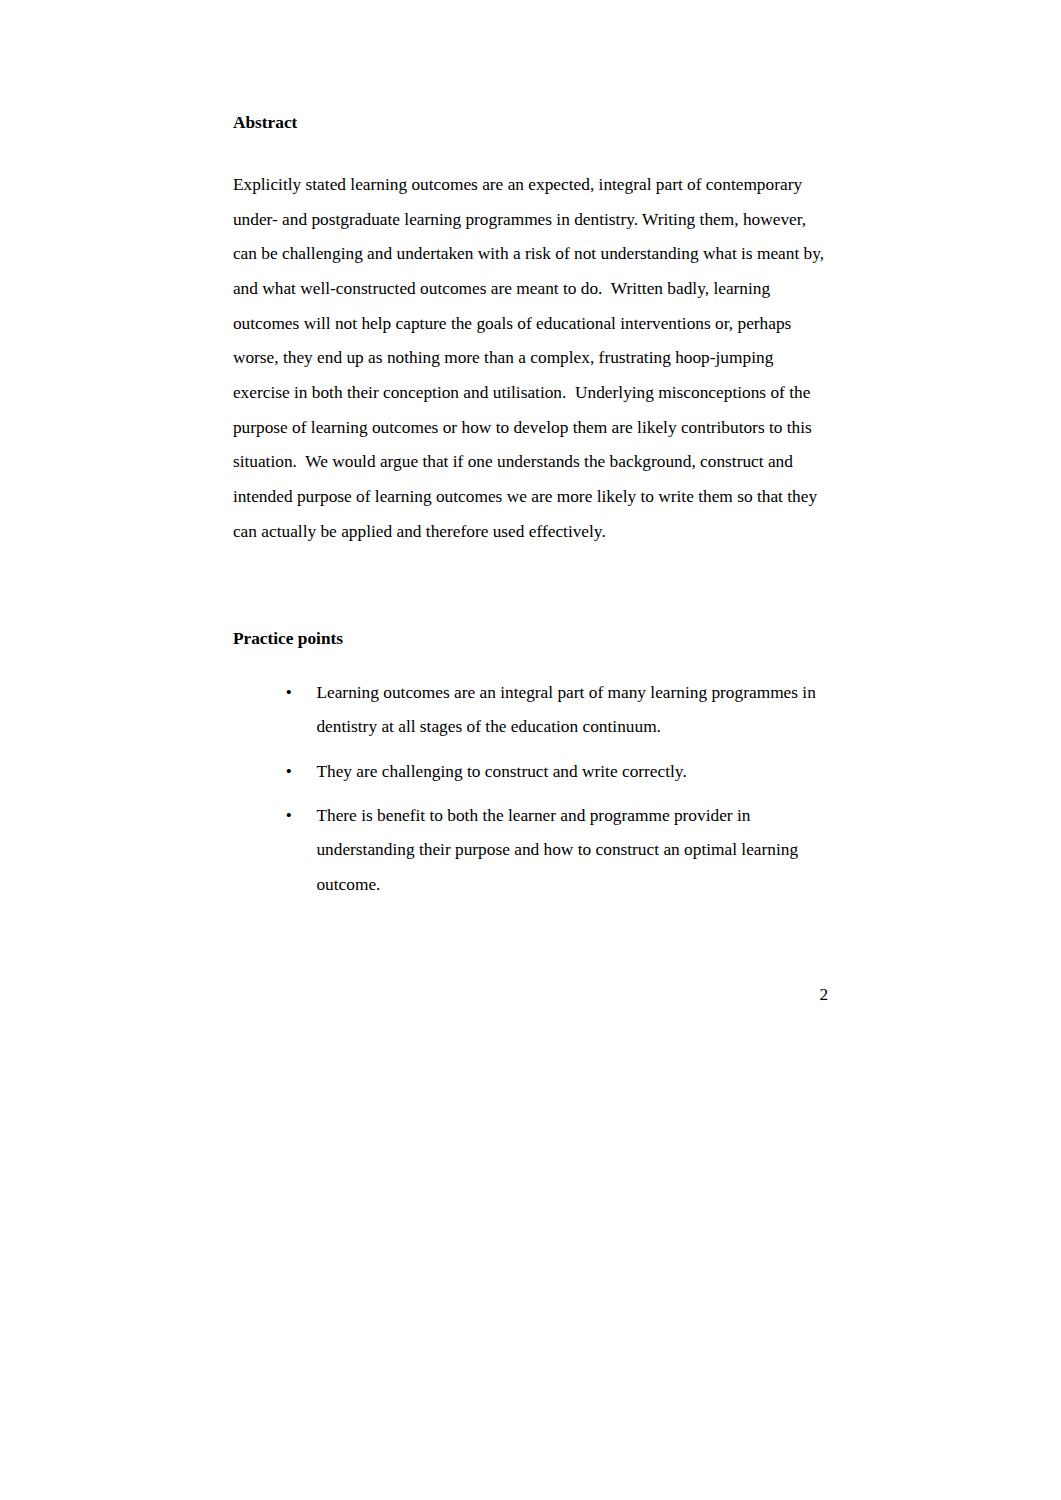Abstract
Explicitly stated learning outcomes are an expected, integral part of contemporary under- and postgraduate learning programmes in dentistry. Writing them, however, can be challenging and undertaken with a risk of not understanding what is meant by, and what well-constructed outcomes are meant to do. Written badly, learning outcomes will not help capture the goals of educational interventions or, perhaps worse, they end up as nothing more than a complex, frustrating hoop-jumping exercise in both their conception and utilisation. Underlying misconceptions of the purpose of learning outcomes or how to develop them are likely contributors to this situation. We would argue that if one understands the background, construct and intended purpose of learning outcomes we are more likely to write them so that they can actually be applied and therefore used effectively.
Practice points
Learning outcomes are an integral part of many learning programmes in dentistry at all stages of the education continuum.
They are challenging to construct and write correctly.
There is benefit to both the learner and programme provider in understanding their purpose and how to construct an optimal learning outcome.
2